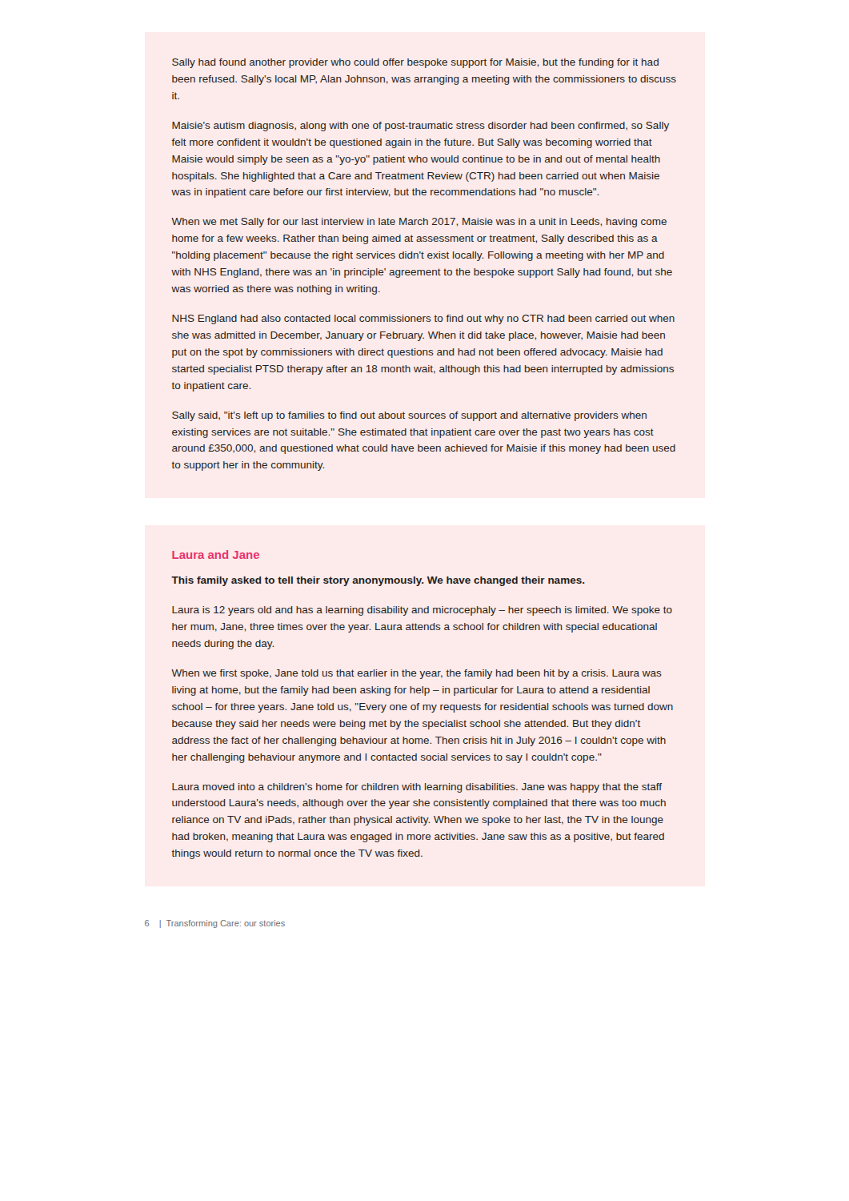Sally had found another provider who could offer bespoke support for Maisie, but the funding for it had been refused. Sally's local MP, Alan Johnson, was arranging a meeting with the commissioners to discuss it.
Maisie's autism diagnosis, along with one of post-traumatic stress disorder had been confirmed, so Sally felt more confident it wouldn't be questioned again in the future. But Sally was becoming worried that Maisie would simply be seen as a "yo-yo" patient who would continue to be in and out of mental health hospitals. She highlighted that a Care and Treatment Review (CTR) had been carried out when Maisie was in inpatient care before our first interview, but the recommendations had "no muscle".
When we met Sally for our last interview in late March 2017, Maisie was in a unit in Leeds, having come home for a few weeks. Rather than being aimed at assessment or treatment, Sally described this as a "holding placement" because the right services didn't exist locally. Following a meeting with her MP and with NHS England, there was an 'in principle' agreement to the bespoke support Sally had found, but she was worried as there was nothing in writing.
NHS England had also contacted local commissioners to find out why no CTR had been carried out when she was admitted in December, January or February. When it did take place, however, Maisie had been put on the spot by commissioners with direct questions and had not been offered advocacy. Maisie had started specialist PTSD therapy after an 18 month wait, although this had been interrupted by admissions to inpatient care.
Sally said, "it's left up to families to find out about sources of support and alternative providers when existing services are not suitable." She estimated that inpatient care over the past two years has cost around £350,000, and questioned what could have been achieved for Maisie if this money had been used to support her in the community.
Laura and Jane
This family asked to tell their story anonymously. We have changed their names.
Laura is 12 years old and has a learning disability and microcephaly – her speech is limited. We spoke to her mum, Jane, three times over the year. Laura attends a school for children with special educational needs during the day.
When we first spoke, Jane told us that earlier in the year, the family had been hit by a crisis. Laura was living at home, but the family had been asking for help – in particular for Laura to attend a residential school – for three years. Jane told us, "Every one of my requests for residential schools was turned down because they said her needs were being met by the specialist school she attended. But they didn't address the fact of her challenging behaviour at home. Then crisis hit in July 2016 – I couldn't cope with her challenging behaviour anymore and I contacted social services to say I couldn't cope."
Laura moved into a children's home for children with learning disabilities. Jane was happy that the staff understood Laura's needs, although over the year she consistently complained that there was too much reliance on TV and iPads, rather than physical activity. When we spoke to her last, the TV in the lounge had broken, meaning that Laura was engaged in more activities. Jane saw this as a positive, but feared things would return to normal once the TV was fixed.
6|Transforming Care: our stories